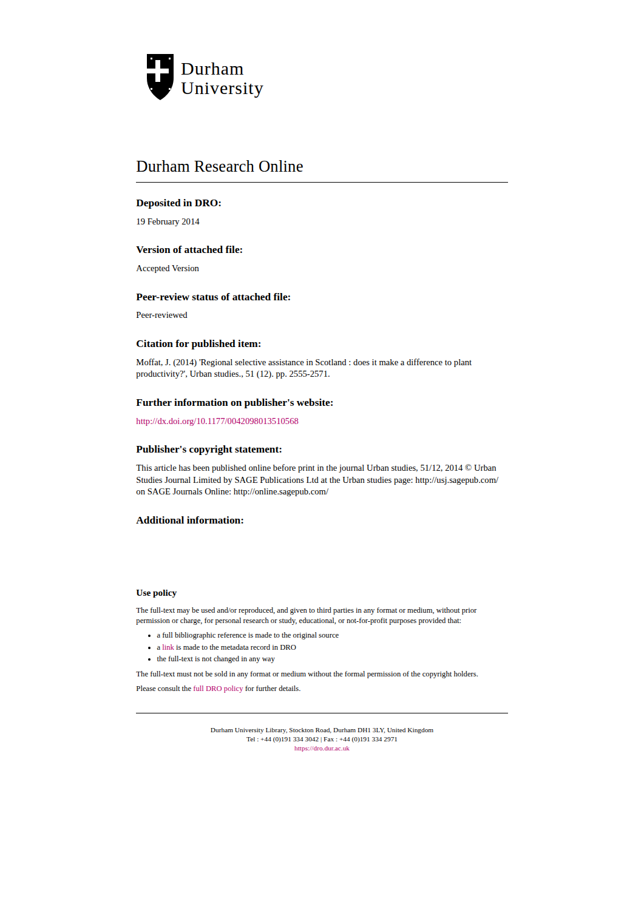Durham University
Durham Research Online
Deposited in DRO:
19 February 2014
Version of attached file:
Accepted Version
Peer-review status of attached file:
Peer-reviewed
Citation for published item:
Moffat, J. (2014) 'Regional selective assistance in Scotland : does it make a difference to plant productivity?', Urban studies., 51 (12). pp. 2555-2571.
Further information on publisher's website:
http://dx.doi.org/10.1177/0042098013510568
Publisher's copyright statement:
This article has been published online before print in the journal Urban studies, 51/12, 2014 © Urban Studies Journal Limited by SAGE Publications Ltd at the Urban studies page: http://usj.sagepub.com/ on SAGE Journals Online: http://online.sagepub.com/
Additional information:
Use policy
The full-text may be used and/or reproduced, and given to third parties in any format or medium, without prior permission or charge, for personal research or study, educational, or not-for-profit purposes provided that:
a full bibliographic reference is made to the original source
a link is made to the metadata record in DRO
the full-text is not changed in any way
The full-text must not be sold in any format or medium without the formal permission of the copyright holders.
Please consult the full DRO policy for further details.
Durham University Library, Stockton Road, Durham DH1 3LY, United Kingdom
Tel : +44 (0)191 334 3042 | Fax : +44 (0)191 334 2971
https://dro.dur.ac.uk